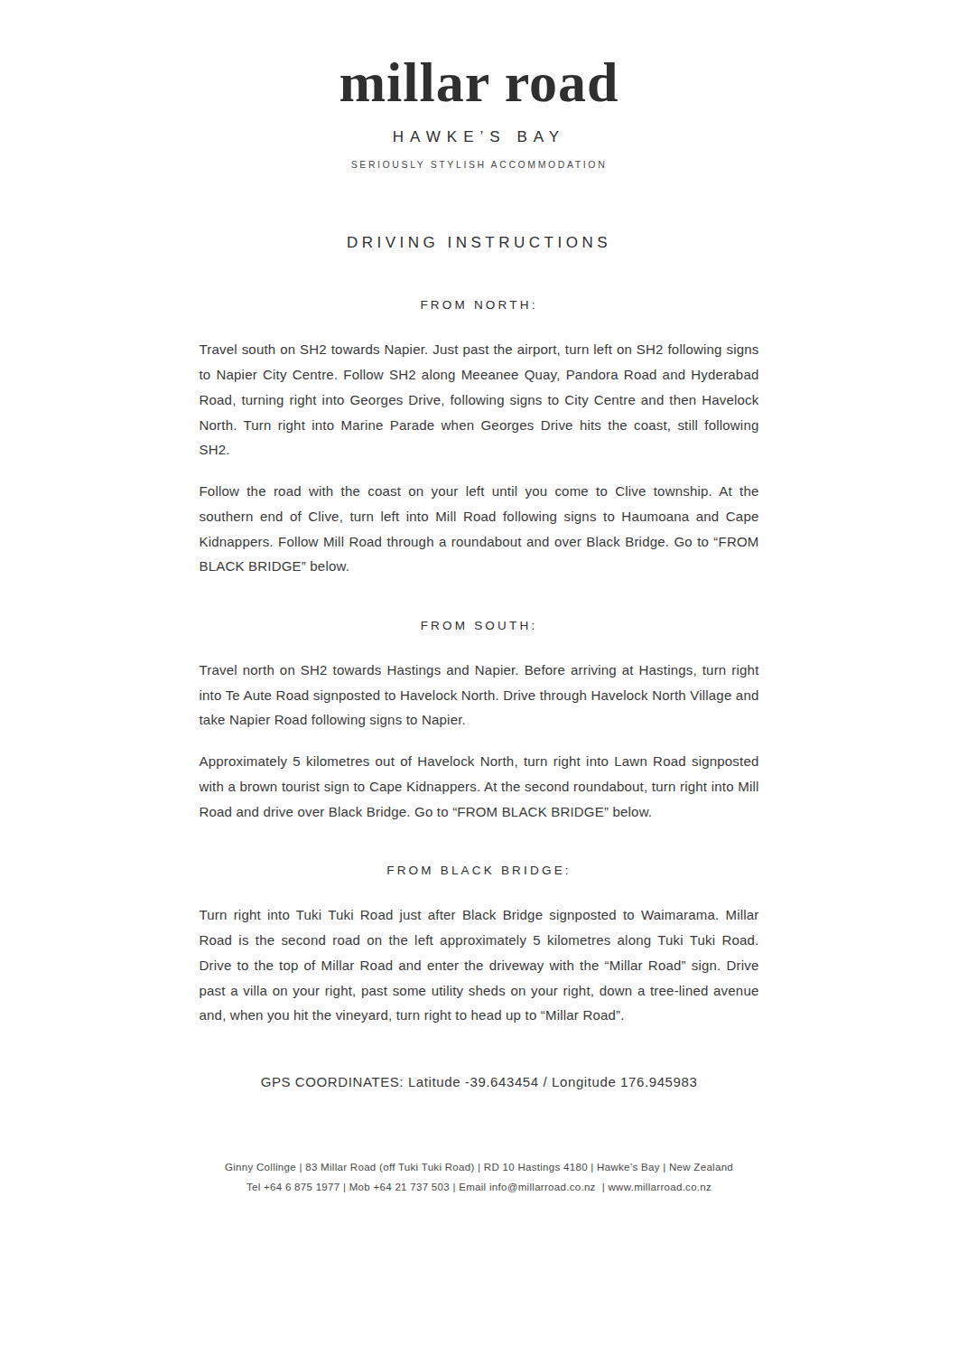millar road
HAWKE’S BAY
SERIOUSLY STYLISH ACCOMMODATION
DRIVING INSTRUCTIONS
FROM NORTH:
Travel south on SH2 towards Napier. Just past the airport, turn left on SH2 following signs to Napier City Centre. Follow SH2 along Meeanee Quay, Pandora Road and Hyderabad Road, turning right into Georges Drive, following signs to City Centre and then Havelock North. Turn right into Marine Parade when Georges Drive hits the coast, still following SH2.
Follow the road with the coast on your left until you come to Clive township. At the southern end of Clive, turn left into Mill Road following signs to Haumoana and Cape Kidnappers. Follow Mill Road through a roundabout and over Black Bridge. Go to “FROM BLACK BRIDGE” below.
FROM SOUTH:
Travel north on SH2 towards Hastings and Napier. Before arriving at Hastings, turn right into Te Aute Road signposted to Havelock North. Drive through Havelock North Village and take Napier Road following signs to Napier.
Approximately 5 kilometres out of Havelock North, turn right into Lawn Road signposted with a brown tourist sign to Cape Kidnappers. At the second roundabout, turn right into Mill Road and drive over Black Bridge. Go to “FROM BLACK BRIDGE” below.
FROM BLACK BRIDGE:
Turn right into Tuki Tuki Road just after Black Bridge signposted to Waimarama. Millar Road is the second road on the left approximately 5 kilometres along Tuki Tuki Road. Drive to the top of Millar Road and enter the driveway with the “Millar Road” sign. Drive past a villa on your right, past some utility sheds on your right, down a tree-lined avenue and, when you hit the vineyard, turn right to head up to “Millar Road”.
GPS COORDINATES: Latitude -39.643454 / Longitude 176.945983
Ginny Collinge | 83 Millar Road (off Tuki Tuki Road) | RD 10 Hastings 4180 | Hawke’s Bay | New Zealand
Tel +64 6 875 1977 | Mob +64 21 737 503 | Email info@millarroad.co.nz | www.millarroad.co.nz